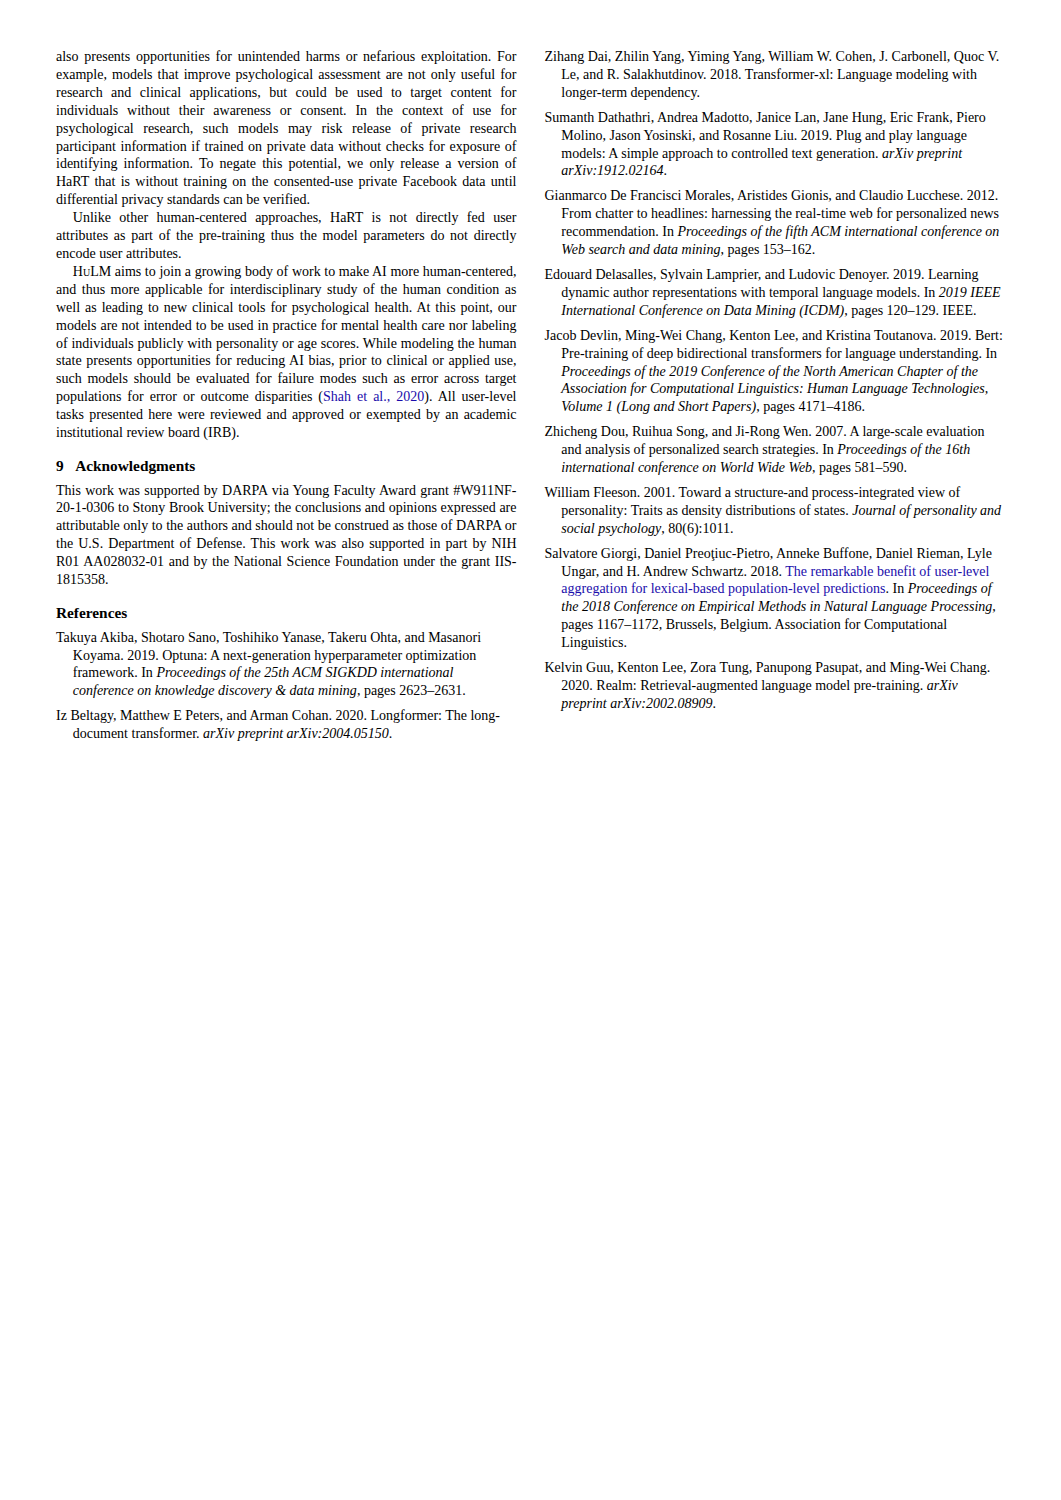also presents opportunities for unintended harms or nefarious exploitation. For example, models that improve psychological assessment are not only useful for research and clinical applications, but could be used to target content for individuals without their awareness or consent. In the context of use for psychological research, such models may risk release of private research participant information if trained on private data without checks for exposure of identifying information. To negate this potential, we only release a version of HaRT that is without training on the consented-use private Facebook data until differential privacy standards can be verified.
Unlike other human-centered approaches, HaRT is not directly fed user attributes as part of the pre-training thus the model parameters do not directly encode user attributes.
Hu LM aims to join a growing body of work to make AI more human-centered, and thus more applicable for interdisciplinary study of the human condition as well as leading to new clinical tools for psychological health. At this point, our models are not intended to be used in practice for mental health care nor labeling of individuals publicly with personality or age scores. While modeling the human state presents opportunities for reducing AI bias, prior to clinical or applied use, such models should be evaluated for failure modes such as error across target populations for error or outcome disparities (Shah et al., 2020). All user-level tasks presented here were reviewed and approved or exempted by an academic institutional review board (IRB).
9 Acknowledgments
This work was supported by DARPA via Young Faculty Award grant #W911NF-20-1-0306 to Stony Brook University; the conclusions and opinions expressed are attributable only to the authors and should not be construed as those of DARPA or the U.S. Department of Defense. This work was also supported in part by NIH R01 AA028032-01 and by the National Science Foundation under the grant IIS-1815358.
References
Takuya Akiba, Shotaro Sano, Toshihiko Yanase, Takeru Ohta, and Masanori Koyama. 2019. Optuna: A next-generation hyperparameter optimization framework. In Proceedings of the 25th ACM SIGKDD international conference on knowledge discovery & data mining, pages 2623–2631.
Iz Beltagy, Matthew E Peters, and Arman Cohan. 2020. Longformer: The long-document transformer. arXiv preprint arXiv:2004.05150.
Zihang Dai, Zhilin Yang, Yiming Yang, William W. Cohen, J. Carbonell, Quoc V. Le, and R. Salakhutdinov. 2018. Transformer-xl: Language modeling with longer-term dependency.
Sumanth Dathathri, Andrea Madotto, Janice Lan, Jane Hung, Eric Frank, Piero Molino, Jason Yosinski, and Rosanne Liu. 2019. Plug and play language models: A simple approach to controlled text generation. arXiv preprint arXiv:1912.02164.
Gianmarco De Francisci Morales, Aristides Gionis, and Claudio Lucchese. 2012. From chatter to headlines: harnessing the real-time web for personalized news recommendation. In Proceedings of the fifth ACM international conference on Web search and data mining, pages 153–162.
Edouard Delasalles, Sylvain Lamprier, and Ludovic Denoyer. 2019. Learning dynamic author representations with temporal language models. In 2019 IEEE International Conference on Data Mining (ICDM), pages 120–129. IEEE.
Jacob Devlin, Ming-Wei Chang, Kenton Lee, and Kristina Toutanova. 2019. Bert: Pre-training of deep bidirectional transformers for language understanding. In Proceedings of the 2019 Conference of the North American Chapter of the Association for Computational Linguistics: Human Language Technologies, Volume 1 (Long and Short Papers), pages 4171–4186.
Zhicheng Dou, Ruihua Song, and Ji-Rong Wen. 2007. A large-scale evaluation and analysis of personalized search strategies. In Proceedings of the 16th international conference on World Wide Web, pages 581–590.
William Fleeson. 2001. Toward a structure-and process-integrated view of personality: Traits as density distributions of states. Journal of personality and social psychology, 80(6):1011.
Salvatore Giorgi, Daniel Preoţiuc-Pietro, Anneke Buffone, Daniel Rieman, Lyle Ungar, and H. Andrew Schwartz. 2018. The remarkable benefit of user-level aggregation for lexical-based population-level predictions. In Proceedings of the 2018 Conference on Empirical Methods in Natural Language Processing, pages 1167–1172, Brussels, Belgium. Association for Computational Linguistics.
Kelvin Guu, Kenton Lee, Zora Tung, Panupong Pasupat, and Ming-Wei Chang. 2020. Realm: Retrieval-augmented language model pre-training. arXiv preprint arXiv:2002.08909.